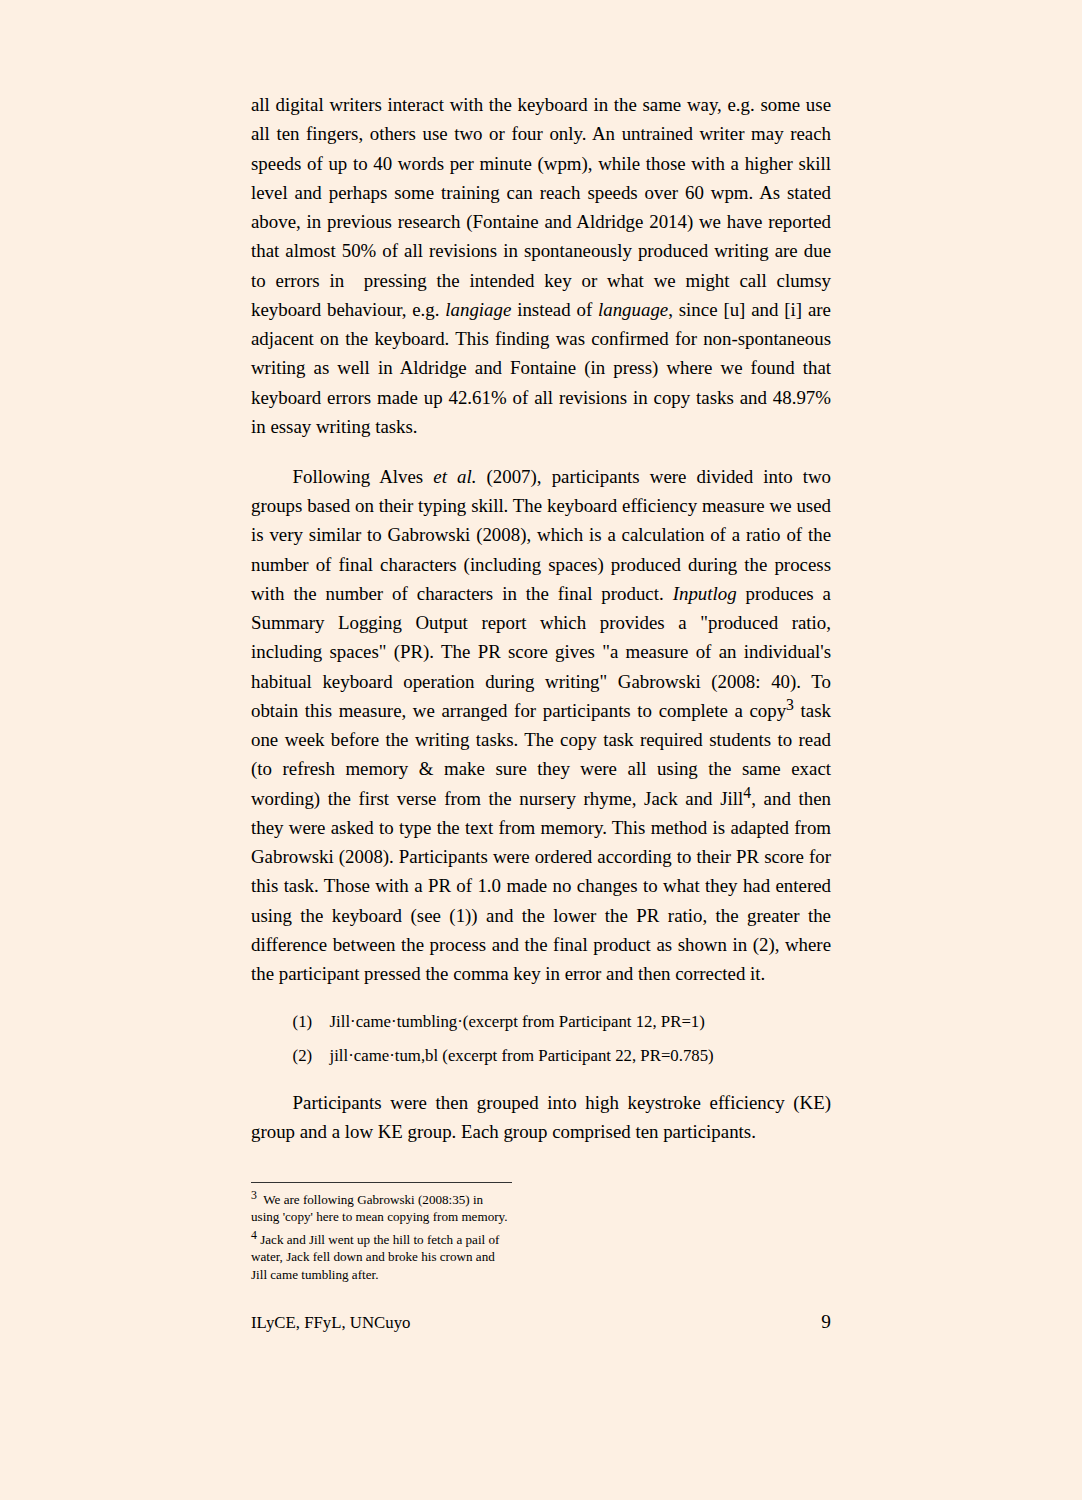all digital writers interact with the keyboard in the same way, e.g. some use all ten fingers, others use two or four only. An untrained writer may reach speeds of up to 40 words per minute (wpm), while those with a higher skill level and perhaps some training can reach speeds over 60 wpm. As stated above, in previous research (Fontaine and Aldridge 2014) we have reported that almost 50% of all revisions in spontaneously produced writing are due to errors in pressing the intended key or what we might call clumsy keyboard behaviour, e.g. langiage instead of language, since [u] and [i] are adjacent on the keyboard. This finding was confirmed for non-spontaneous writing as well in Aldridge and Fontaine (in press) where we found that keyboard errors made up 42.61% of all revisions in copy tasks and 48.97% in essay writing tasks.
Following Alves et al. (2007), participants were divided into two groups based on their typing skill. The keyboard efficiency measure we used is very similar to Gabrowski (2008), which is a calculation of a ratio of the number of final characters (including spaces) produced during the process with the number of characters in the final product. Inputlog produces a Summary Logging Output report which provides a "produced ratio, including spaces" (PR). The PR score gives "a measure of an individual's habitual keyboard operation during writing" Gabrowski (2008: 40). To obtain this measure, we arranged for participants to complete a copy3 task one week before the writing tasks. The copy task required students to read (to refresh memory & make sure they were all using the same exact wording) the first verse from the nursery rhyme, Jack and Jill4, and then they were asked to type the text from memory. This method is adapted from Gabrowski (2008). Participants were ordered according to their PR score for this task. Those with a PR of 1.0 made no changes to what they had entered using the keyboard (see (1)) and the lower the PR ratio, the greater the difference between the process and the final product as shown in (2), where the participant pressed the comma key in error and then corrected it.
(1) Jill·came·tumbling·(excerpt from Participant 12, PR=1)
(2) jill·came·tum,bl (excerpt from Participant 22, PR=0.785)
Participants were then grouped into high keystroke efficiency (KE) group and a low KE group. Each group comprised ten participants.
3 We are following Gabrowski (2008:35) in using 'copy' here to mean copying from memory.
4 Jack and Jill went up the hill to fetch a pail of water, Jack fell down and broke his crown and Jill came tumbling after.
ILyCE, FFyL, UNCuyo 9